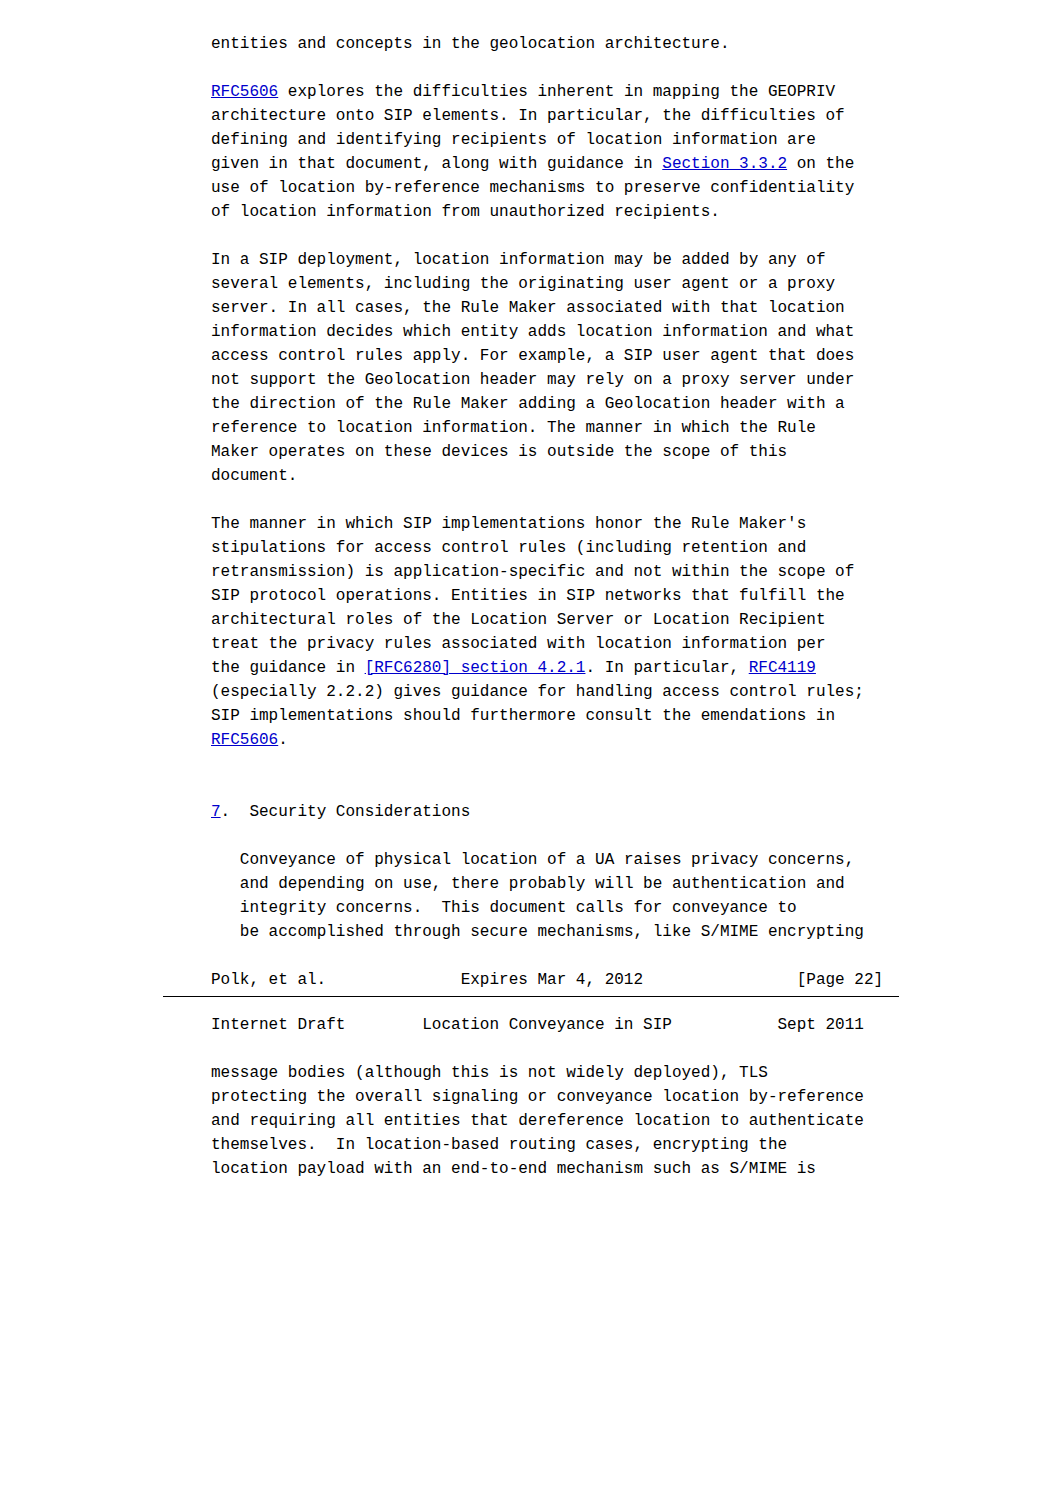entities and concepts in the geolocation architecture.

RFC5606 explores the difficulties inherent in mapping the GEOPRIV
architecture onto SIP elements. In particular, the difficulties of
defining and identifying recipients of location information are
given in that document, along with guidance in Section 3.3.2 on the
use of location by-reference mechanisms to preserve confidentiality
of location information from unauthorized recipients.

In a SIP deployment, location information may be added by any of
several elements, including the originating user agent or a proxy
server. In all cases, the Rule Maker associated with that location
information decides which entity adds location information and what
access control rules apply. For example, a SIP user agent that does
not support the Geolocation header may rely on a proxy server under
the direction of the Rule Maker adding a Geolocation header with a
reference to location information. The manner in which the Rule
Maker operates on these devices is outside the scope of this
document.

The manner in which SIP implementations honor the Rule Maker's
stipulations for access control rules (including retention and
retransmission) is application-specific and not within the scope of
SIP protocol operations. Entities in SIP networks that fulfill the
architectural roles of the Location Server or Location Recipient
treat the privacy rules associated with location information per
the guidance in [RFC6280] section 4.2.1. In particular, RFC4119
(especially 2.2.2) gives guidance for handling access control rules;
SIP implementations should furthermore consult the emendations in
RFC5606.


7.  Security Considerations

   Conveyance of physical location of a UA raises privacy concerns,
   and depending on use, there probably will be authentication and
   integrity concerns.  This document calls for conveyance to
   be accomplished through secure mechanisms, like S/MIME encrypting
Polk, et al. Expires Mar 4, 2012 [Page 22]
Internet Draft Location Conveyance in SIP Sept 2011
message bodies (although this is not widely deployed), TLS
protecting the overall signaling or conveyance location by-reference
and requiring all entities that dereference location to authenticate
themselves.  In location-based routing cases, encrypting the
location payload with an end-to-end mechanism such as S/MIME is